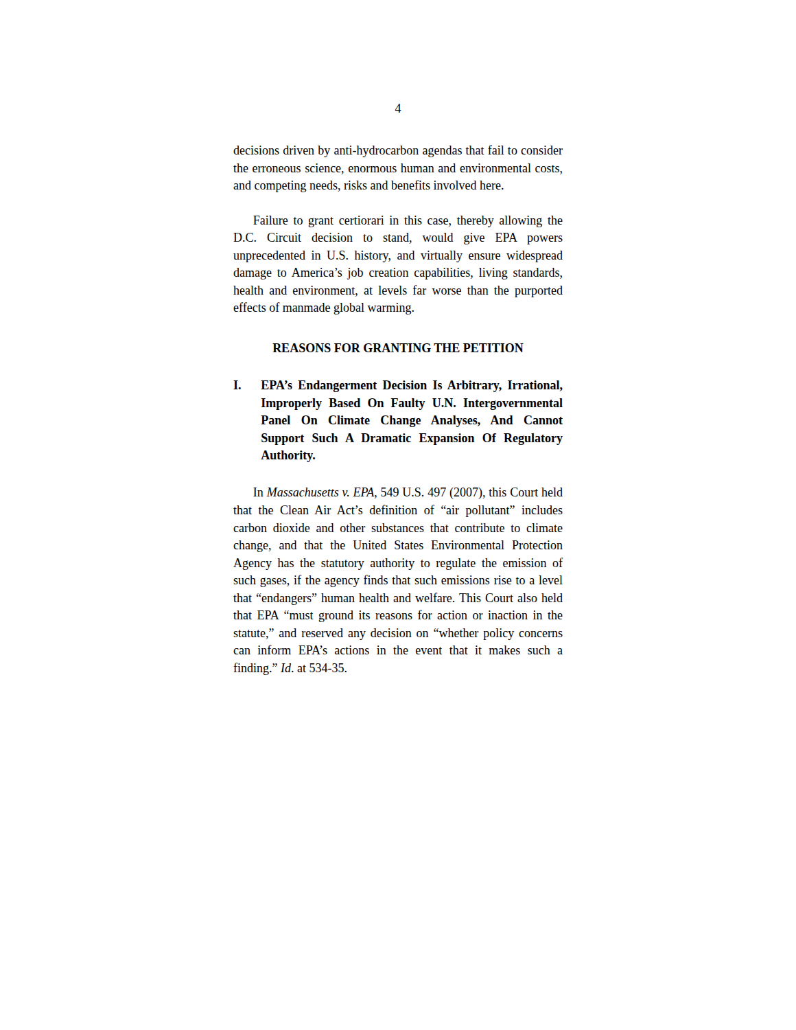4
decisions driven by anti-hydrocarbon agendas that fail to consider the erroneous science, enormous human and environmental costs, and competing needs, risks and benefits involved here.
Failure to grant certiorari in this case, thereby allowing the D.C. Circuit decision to stand, would give EPA powers unprecedented in U.S. history, and virtually ensure widespread damage to America’s job creation capabilities, living standards, health and environment, at levels far worse than the purported effects of manmade global warming.
REASONS FOR GRANTING THE PETITION
I.
EPA’s Endangerment Decision Is Arbitrary, Irrational, Improperly Based On Faulty U.N. Intergovernmental Panel On Climate Change Analyses, And Cannot Support Such A Dramatic Expansion Of Regulatory Authority.
In Massachusetts v. EPA, 549 U.S. 497 (2007), this Court held that the Clean Air Act’s definition of “air pollutant” includes carbon dioxide and other substances that contribute to climate change, and that the United States Environmental Protection Agency has the statutory authority to regulate the emission of such gases, if the agency finds that such emissions rise to a level that “endangers” human health and welfare. This Court also held that EPA “must ground its reasons for action or inaction in the statute,” and reserved any decision on “whether policy concerns can inform EPA’s actions in the event that it makes such a finding.” Id. at 534-35.